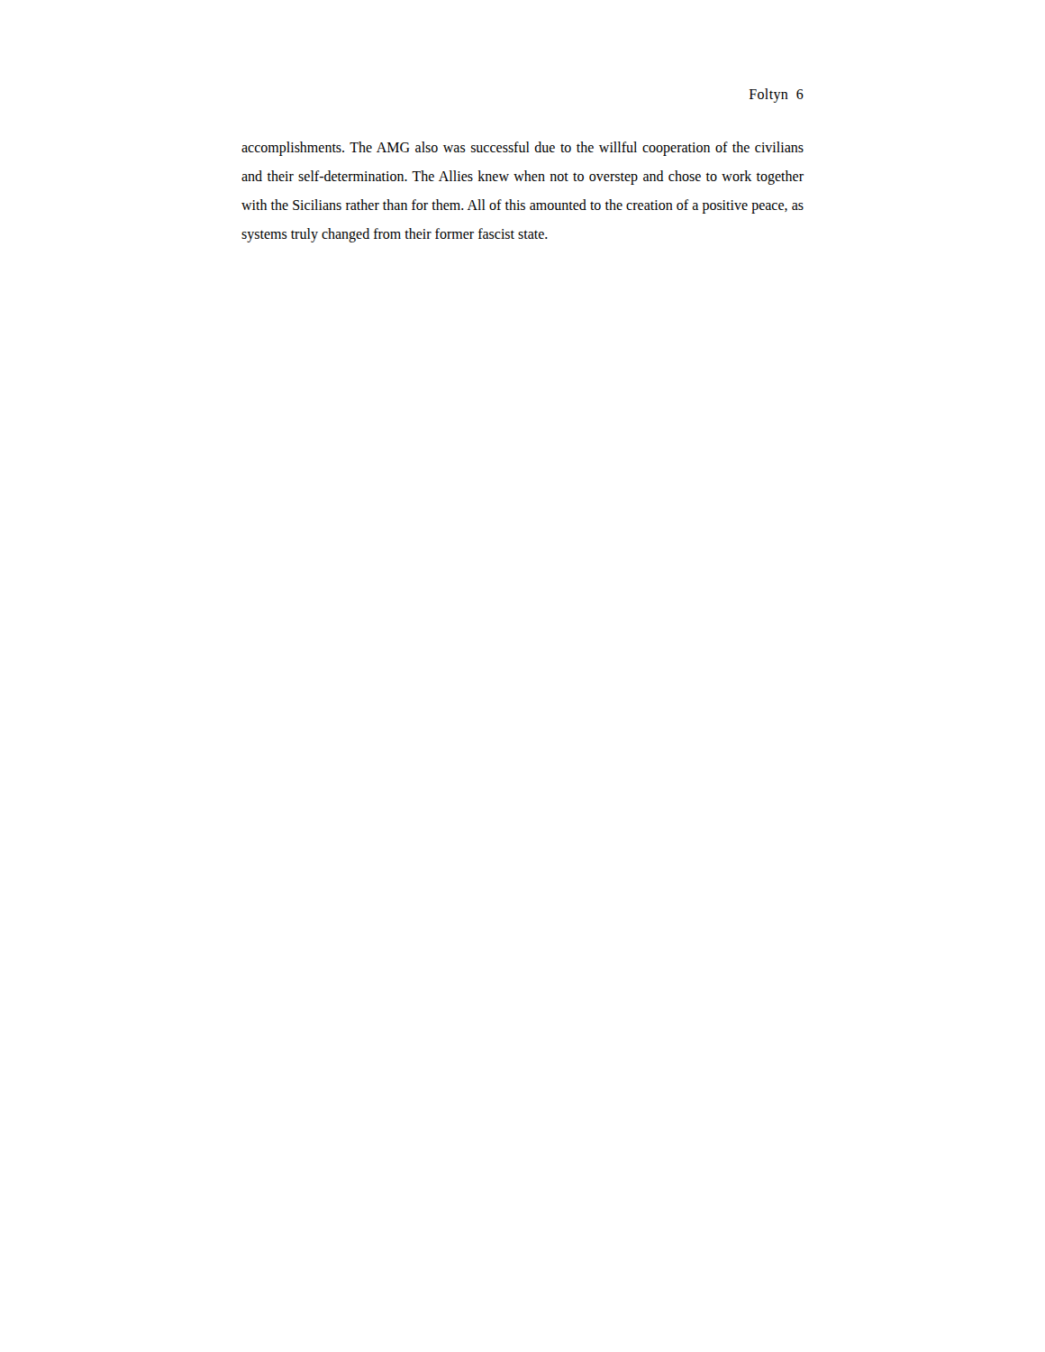Foltyn 6
accomplishments. The AMG also was successful due to the willful cooperation of the civilians and their self-determination. The Allies knew when not to overstep and chose to work together with the Sicilians rather than for them. All of this amounted to the creation of a positive peace, as systems truly changed from their former fascist state.